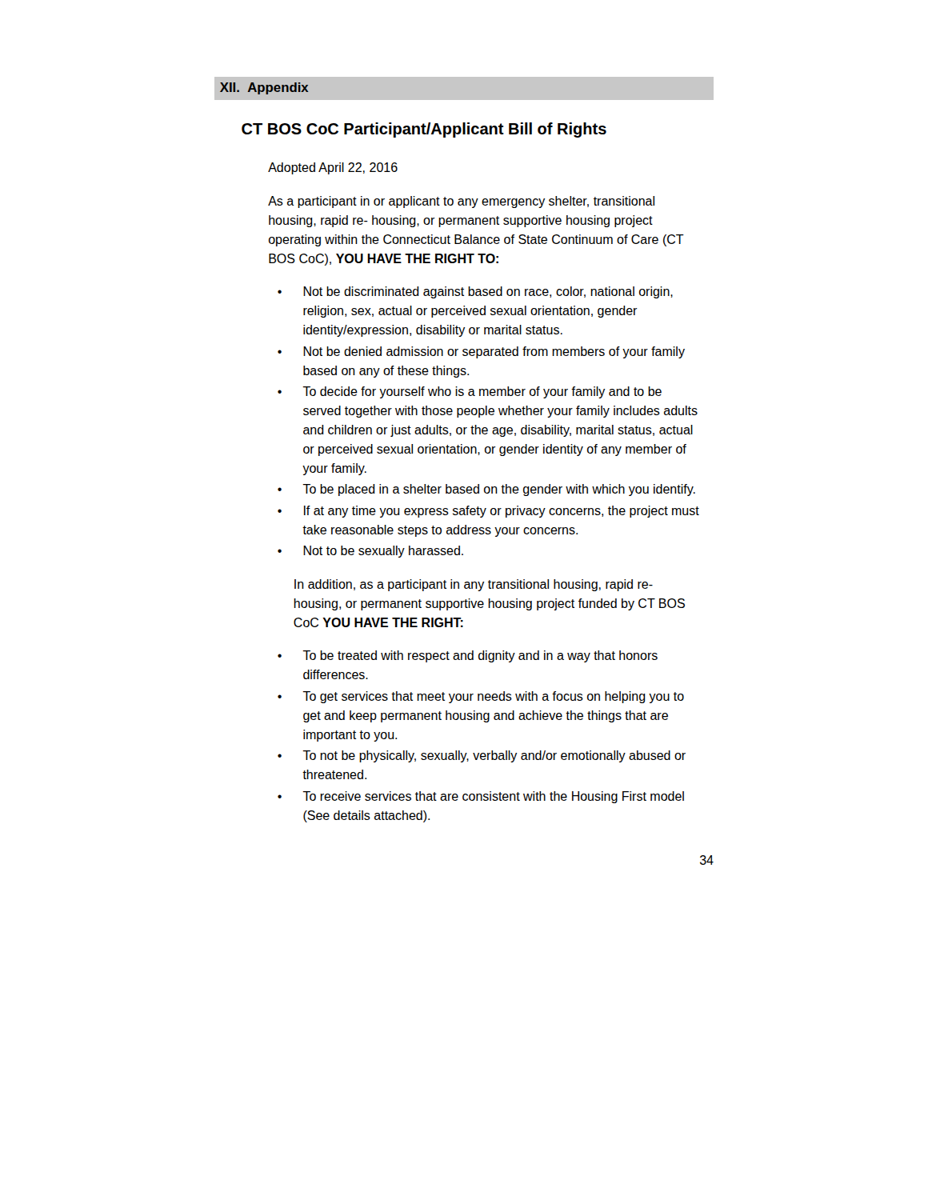XII. Appendix
CT BOS CoC Participant/Applicant Bill of Rights
Adopted April 22, 2016
As a participant in or applicant to any emergency shelter, transitional housing, rapid re- housing, or permanent supportive housing project operating within the Connecticut Balance of State Continuum of Care (CT BOS CoC), YOU HAVE THE RIGHT TO:
Not be discriminated against based on race, color, national origin, religion, sex, actual or perceived sexual orientation, gender identity/expression, disability or marital status.
Not be denied admission or separated from members of your family based on any of these things.
To decide for yourself who is a member of your family and to be served together with those people whether your family includes adults and children or just adults, or the age, disability, marital status, actual or perceived sexual orientation, or gender identity of any member of your family.
To be placed in a shelter based on the gender with which you identify.
If at any time you express safety or privacy concerns, the project must take reasonable steps to address your concerns.
Not to be sexually harassed.
In addition, as a participant in any transitional housing, rapid re-housing, or permanent supportive housing project funded by CT BOS CoC YOU HAVE THE RIGHT:
To be treated with respect and dignity and in a way that honors differences.
To get services that meet your needs with a focus on helping you to get and keep permanent housing and achieve the things that are important to you.
To not be physically, sexually, verbally and/or emotionally abused or threatened.
To receive services that are consistent with the Housing First model (See details attached).
34